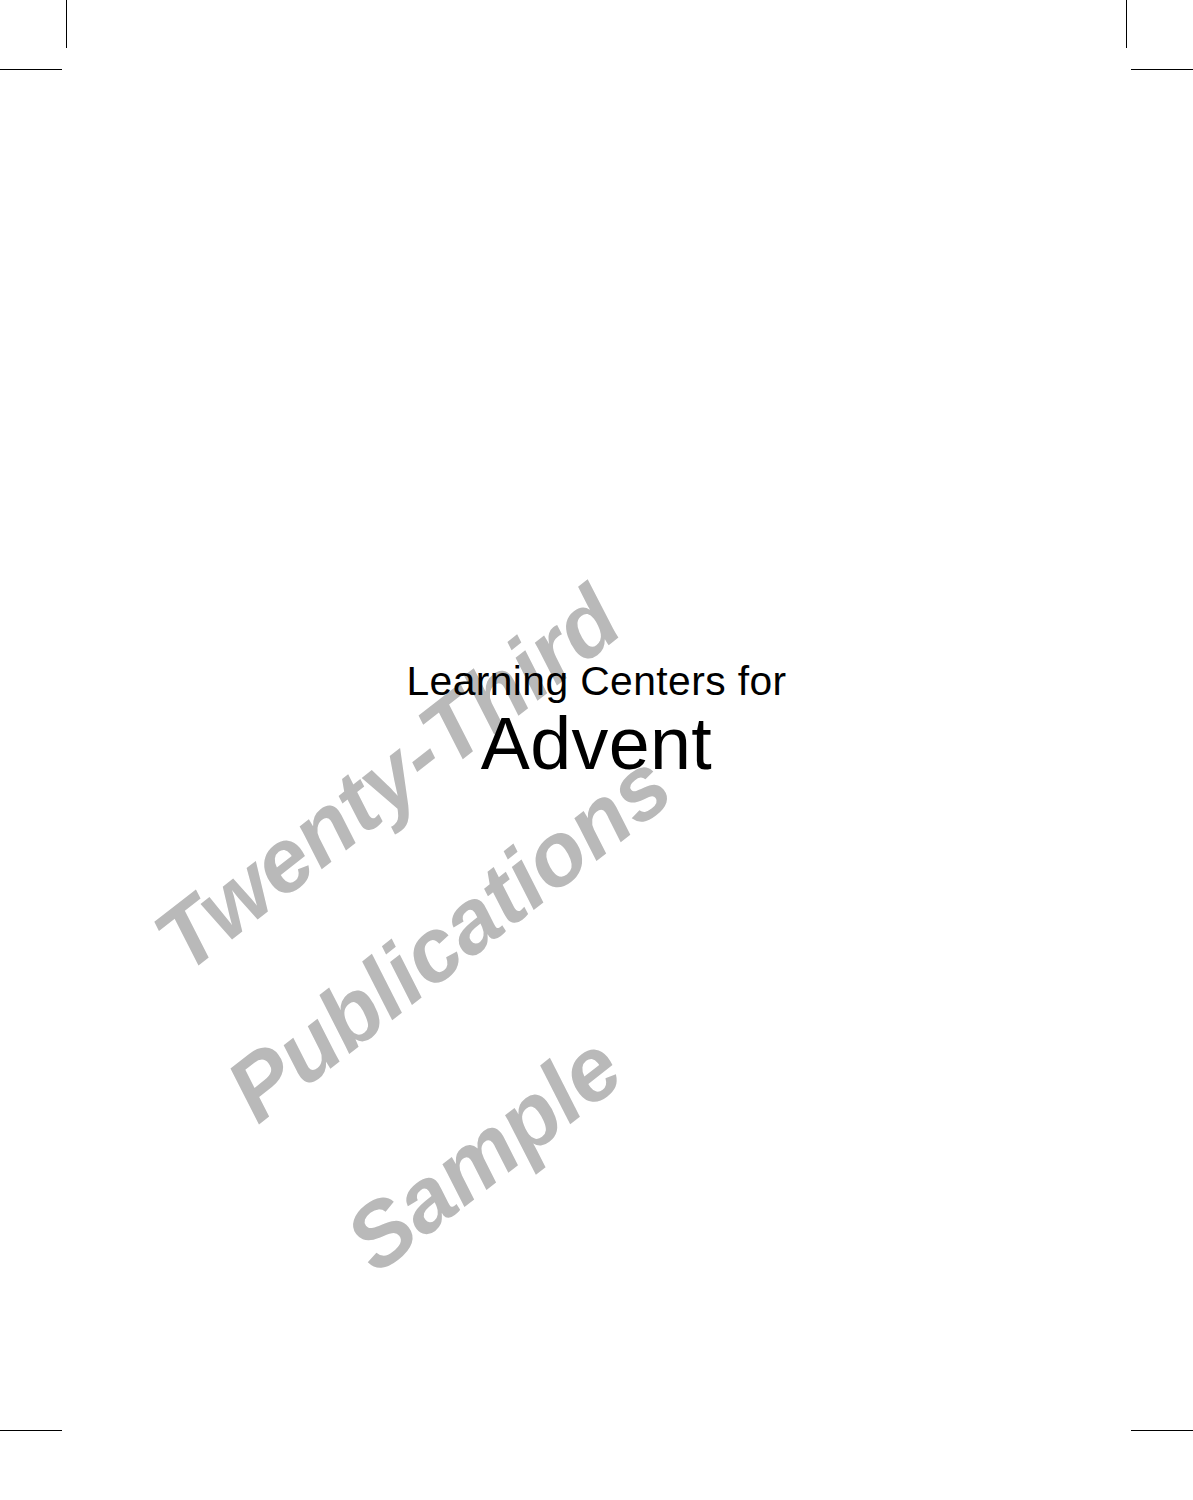Twenty-Third Publications Sample
Learning Centers for
Advent